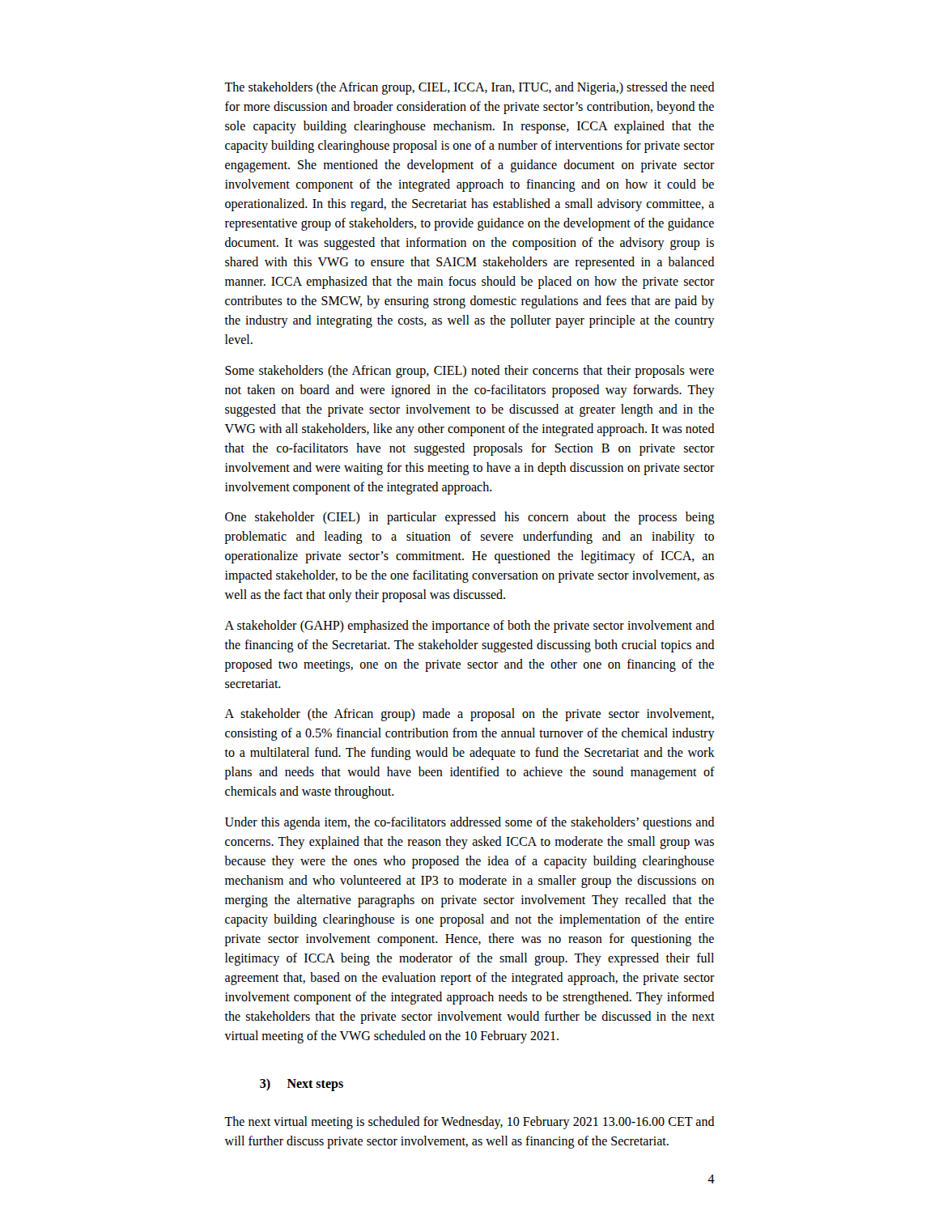The stakeholders (the African group, CIEL, ICCA, Iran, ITUC, and Nigeria,) stressed the need for more discussion and broader consideration of the private sector’s contribution, beyond the sole capacity building clearinghouse mechanism. In response, ICCA explained that the capacity building clearinghouse proposal is one of a number of interventions for private sector engagement. She mentioned the development of a guidance document on private sector involvement component of the integrated approach to financing and on how it could be operationalized. In this regard, the Secretariat has established a small advisory committee, a representative group of stakeholders, to provide guidance on the development of the guidance document. It was suggested that information on the composition of the advisory group is shared with this VWG to ensure that SAICM stakeholders are represented in a balanced manner. ICCA emphasized that the main focus should be placed on how the private sector contributes to the SMCW, by ensuring strong domestic regulations and fees that are paid by the industry and integrating the costs, as well as the polluter payer principle at the country level.
Some stakeholders (the African group, CIEL) noted their concerns that their proposals were not taken on board and were ignored in the co-facilitators proposed way forwards. They suggested that the private sector involvement to be discussed at greater length and in the VWG with all stakeholders, like any other component of the integrated approach. It was noted that the co-facilitators have not suggested proposals for Section B on private sector involvement and were waiting for this meeting to have a in depth discussion on private sector involvement component of the integrated approach.
One stakeholder (CIEL) in particular expressed his concern about the process being problematic and leading to a situation of severe underfunding and an inability to operationalize private sector’s commitment. He questioned the legitimacy of ICCA, an impacted stakeholder, to be the one facilitating conversation on private sector involvement, as well as the fact that only their proposal was discussed.
A stakeholder (GAHP) emphasized the importance of both the private sector involvement and the financing of the Secretariat. The stakeholder suggested discussing both crucial topics and proposed two meetings, one on the private sector and the other one on financing of the secretariat.
A stakeholder (the African group) made a proposal on the private sector involvement, consisting of a 0.5% financial contribution from the annual turnover of the chemical industry to a multilateral fund. The funding would be adequate to fund the Secretariat and the work plans and needs that would have been identified to achieve the sound management of chemicals and waste throughout.
Under this agenda item, the co-facilitators addressed some of the stakeholders’ questions and concerns. They explained that the reason they asked ICCA to moderate the small group was because they were the ones who proposed the idea of a capacity building clearinghouse mechanism and who volunteered at IP3 to moderate in a smaller group the discussions on merging the alternative paragraphs on private sector involvement They recalled that the capacity building clearinghouse is one proposal and not the implementation of the entire private sector involvement component. Hence, there was no reason for questioning the legitimacy of ICCA being the moderator of the small group. They expressed their full agreement that, based on the evaluation report of the integrated approach, the private sector involvement component of the integrated approach needs to be strengthened. They informed the stakeholders that the private sector involvement would further be discussed in the next virtual meeting of the VWG scheduled on the 10 February 2021.
3) Next steps
The next virtual meeting is scheduled for Wednesday, 10 February 2021 13.00-16.00 CET and will further discuss private sector involvement, as well as financing of the Secretariat.
4